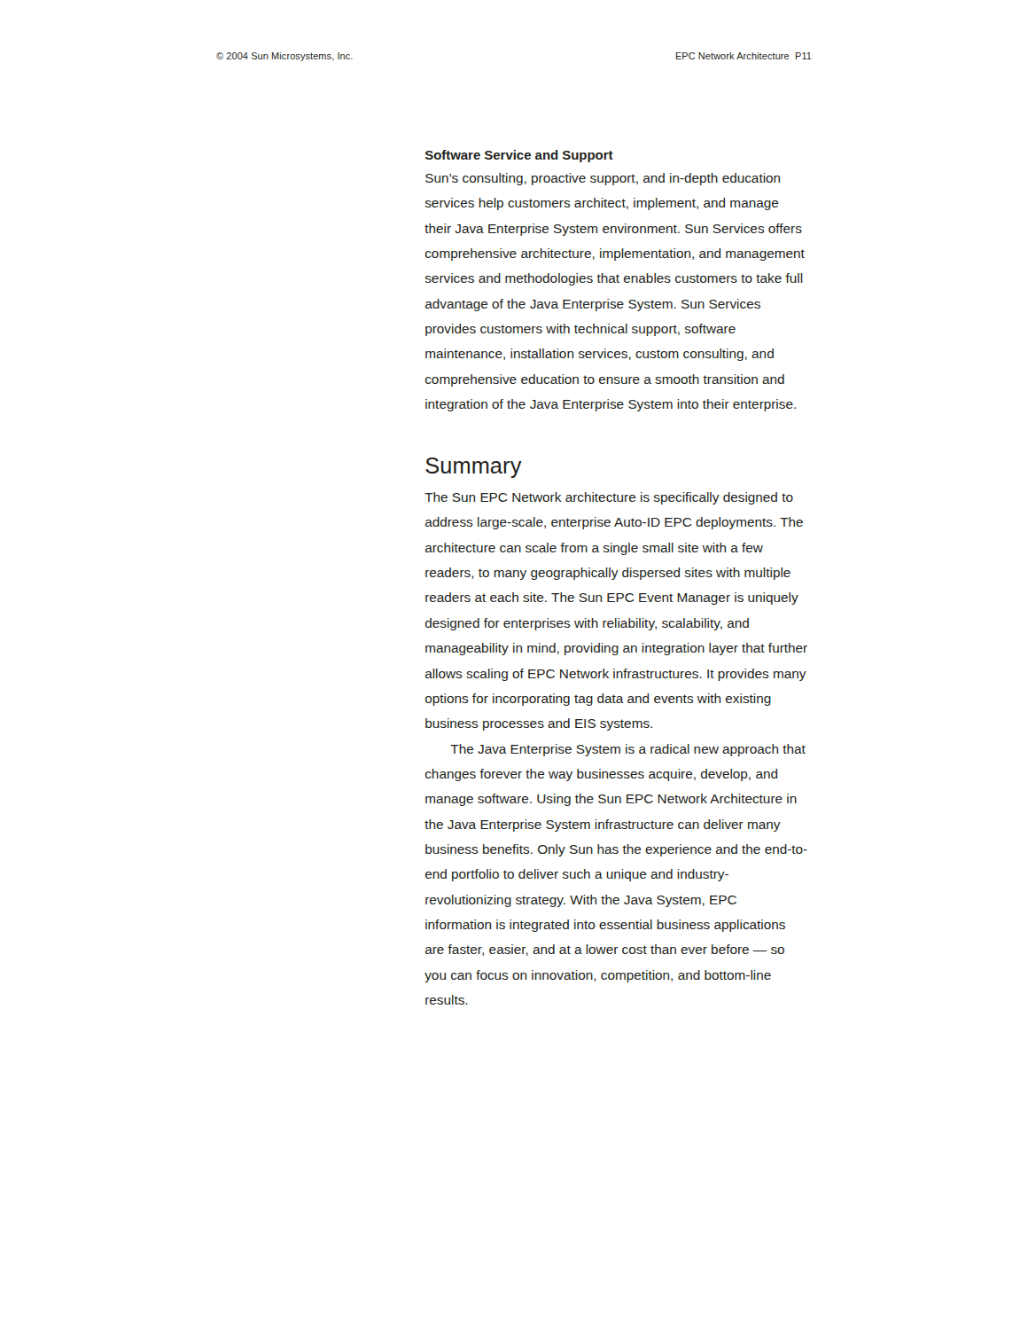© 2004 Sun Microsystems, Inc.
EPC Network Architecture P11
Software Service and Support
Sun’s consulting, proactive support, and in-depth education services help customers architect, implement, and manage their Java Enterprise System environment. Sun Services offers comprehensive architecture, implementation, and management services and methodologies that enables customers to take full advantage of the Java Enterprise System. Sun Services provides customers with technical support, software maintenance, installation services, custom consulting, and comprehensive education to ensure a smooth transition and integration of the Java Enterprise System into their enterprise.
Summary
The Sun EPC Network architecture is specifically designed to address large-scale, enterprise Auto-ID EPC deployments. The architecture can scale from a single small site with a few readers, to many geographically dispersed sites with multiple readers at each site. The Sun EPC Event Manager is uniquely designed for enterprises with reliability, scalability, and manageability in mind, providing an integration layer that further allows scaling of EPC Network infrastructures. It provides many options for incorporating tag data and events with existing business processes and EIS systems.
The Java Enterprise System is a radical new approach that changes forever the way businesses acquire, develop, and manage software. Using the Sun EPC Network Architecture in the Java Enterprise System infrastructure can deliver many business benefits. Only Sun has the experience and the end-to-end portfolio to deliver such a unique and industry-revolutionizing strategy. With the Java System, EPC information is integrated into essential business applications are faster, easier, and at a lower cost than ever before — so you can focus on innovation, competition, and bottom-line results.